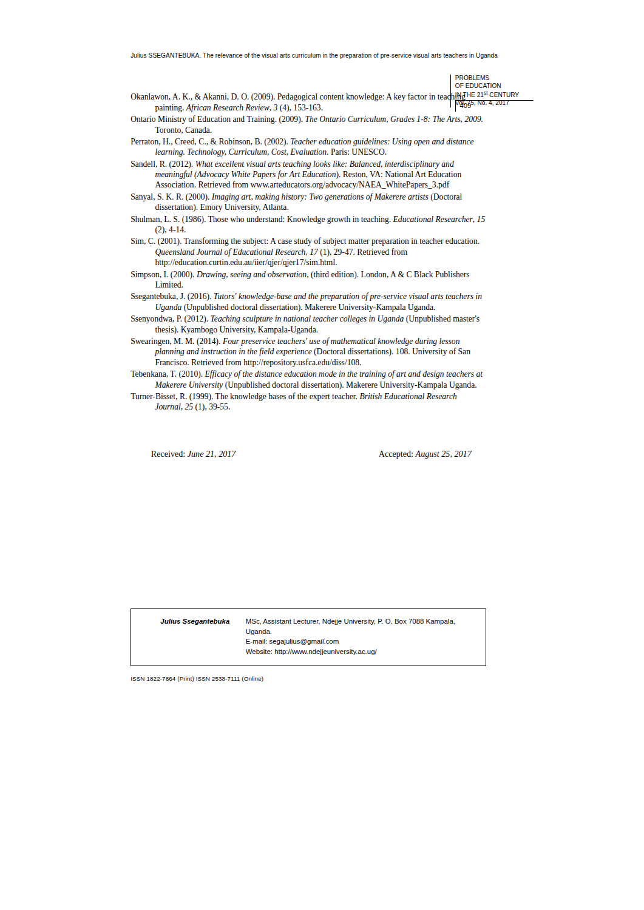Julius SSEGANTEBUKA. The relevance of the visual arts curriculum in the preparation of pre-service visual arts teachers in Uganda
PROBLEMS
OF EDUCATION
IN THE 21st CENTURY
Vol. 75, No. 4, 2017
409
Okanlawon, A. K., & Akanni, D. O. (2009). Pedagogical content knowledge: A key factor in teaching painting. African Research Review, 3 (4), 153-163.
Ontario Ministry of Education and Training. (2009). The Ontario Curriculum, Grades 1-8: The Arts, 2009. Toronto, Canada.
Perraton, H., Creed, C., & Robinson, B. (2002). Teacher education guidelines: Using open and distance learning. Technology, Curriculum, Cost, Evaluation. Paris: UNESCO.
Sandell, R. (2012). What excellent visual arts teaching looks like: Balanced, interdisciplinary and meaningful (Advocacy White Papers for Art Education). Reston, VA: National Art Education Association. Retrieved from www.arteducators.org/advocacy/NAEA_WhitePapers_3.pdf
Sanyal, S. K. R. (2000). Imaging art, making history: Two generations of Makerere artists (Doctoral dissertation). Emory University, Atlanta.
Shulman, L. S. (1986). Those who understand: Knowledge growth in teaching. Educational Researcher, 15 (2), 4-14.
Sim, C. (2001). Transforming the subject: A case study of subject matter preparation in teacher education. Queensland Journal of Educational Research, 17 (1), 29-47. Retrieved from http://education.curtin.edu.au/iier/qjer/qjer17/sim.html.
Simpson, I. (2000). Drawing, seeing and observation, (third edition). London, A & C Black Publishers Limited.
Ssegantebuka, J. (2016). Tutors' knowledge-base and the preparation of pre-service visual arts teachers in Uganda (Unpublished doctoral dissertation). Makerere University-Kampala Uganda.
Ssenyondwa, P. (2012). Teaching sculpture in national teacher colleges in Uganda (Unpublished master's thesis). Kyambogo University, Kampala-Uganda.
Swearingen, M. M. (2014). Four preservice teachers' use of mathematical knowledge during lesson planning and instruction in the field experience (Doctoral dissertations). 108. University of San Francisco. Retrieved from http://repository.usfca.edu/diss/108.
Tebenkana, T. (2010). Efficacy of the distance education mode in the training of art and design teachers at Makerere University (Unpublished doctoral dissertation). Makerere University-Kampala Uganda.
Turner-Bisset, R. (1999). The knowledge bases of the expert teacher. British Educational Research Journal, 25 (1), 39-55.
Received: June 21, 2017 Accepted: August 25, 2017
Julius Ssegantebuka
MSc, Assistant Lecturer, Ndejje University, P. O. Box 7088 Kampala, Uganda.
E-mail: segajulius@gmail.com
Website: http://www.ndejjeuniversity.ac.ug/
ISSN 1822-7864 (Print) ISSN 2538-7111 (Online)